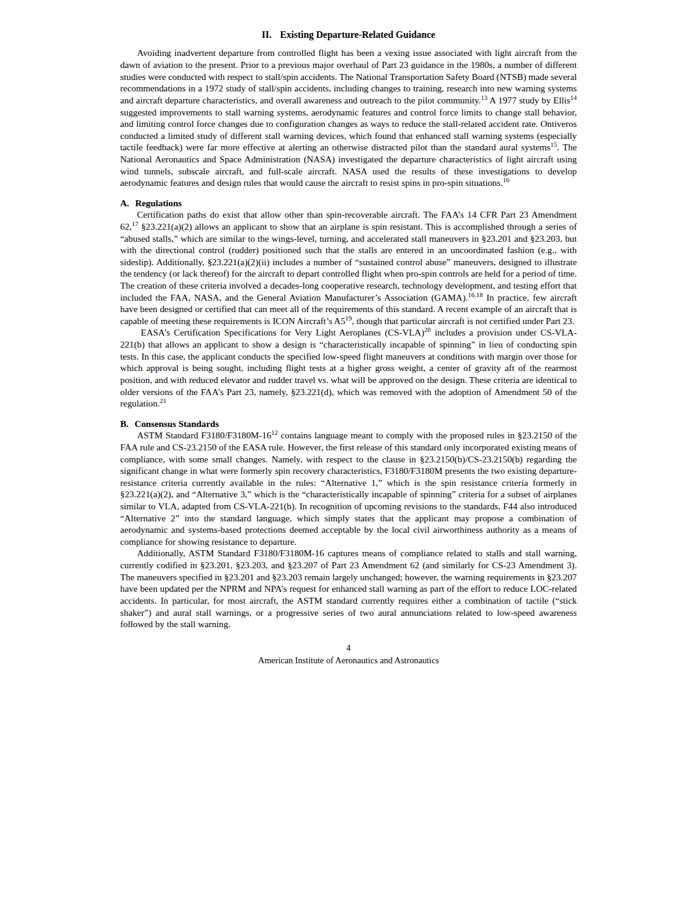II. Existing Departure-Related Guidance
Avoiding inadvertent departure from controlled flight has been a vexing issue associated with light aircraft from the dawn of aviation to the present. Prior to a previous major overhaul of Part 23 guidance in the 1980s, a number of different studies were conducted with respect to stall/spin accidents. The National Transportation Safety Board (NTSB) made several recommendations in a 1972 study of stall/spin accidents, including changes to training, research into new warning systems and aircraft departure characteristics, and overall awareness and outreach to the pilot community.13 A 1977 study by Ellis14 suggested improvements to stall warning systems, aerodynamic features and control force limits to change stall behavior, and limiting control force changes due to configuration changes as ways to reduce the stall-related accident rate. Ontiveros conducted a limited study of different stall warning devices, which found that enhanced stall warning systems (especially tactile feedback) were far more effective at alerting an otherwise distracted pilot than the standard aural systems15. The National Aeronautics and Space Administration (NASA) investigated the departure characteristics of light aircraft using wind tunnels, subscale aircraft, and full-scale aircraft. NASA used the results of these investigations to develop aerodynamic features and design rules that would cause the aircraft to resist spins in pro-spin situations.16
A. Regulations
Certification paths do exist that allow other than spin-recoverable aircraft. The FAA’s 14 CFR Part 23 Amendment 62,17 §23.221(a)(2) allows an applicant to show that an airplane is spin resistant. This is accomplished through a series of “abused stalls,” which are similar to the wings-level, turning, and accelerated stall maneuvers in §23.201 and §23.203, but with the directional control (rudder) positioned such that the stalls are entered in an uncoordinated fashion (e.g., with sideslip). Additionally, §23.221(a)(2)(ii) includes a number of “sustained control abuse” maneuvers, designed to illustrate the tendency (or lack thereof) for the aircraft to depart controlled flight when pro-spin controls are held for a period of time. The creation of these criteria involved a decades-long cooperative research, technology development, and testing effort that included the FAA, NASA, and the General Aviation Manufacturer’s Association (GAMA).16,18 In practice, few aircraft have been designed or certified that can meet all of the requirements of this standard. A recent example of an aircraft that is capable of meeting these requirements is ICON Aircraft’s A519, though that particular aircraft is not certified under Part 23.
EASA’s Certification Specifications for Very Light Aeroplanes (CS-VLA)20 includes a provision under CS-VLA-221(b) that allows an applicant to show a design is “characteristically incapable of spinning” in lieu of conducting spin tests. In this case, the applicant conducts the specified low-speed flight maneuvers at conditions with margin over those for which approval is being sought, including flight tests at a higher gross weight, a center of gravity aft of the rearmost position, and with reduced elevator and rudder travel vs. what will be approved on the design. These criteria are identical to older versions of the FAA’s Part 23, namely, §23.221(d), which was removed with the adoption of Amendment 50 of the regulation.21
B. Consensus Standards
ASTM Standard F3180/F3180M-1612 contains language meant to comply with the proposed rules in §23.2150 of the FAA rule and CS-23.2150 of the EASA rule. However, the first release of this standard only incorporated existing means of compliance, with some small changes. Namely, with respect to the clause in §23.2150(b)/CS-23.2150(b) regarding the significant change in what were formerly spin recovery characteristics, F3180/F3180M presents the two existing departure-resistance criteria currently available in the rules: “Alternative 1,” which is the spin resistance criteria formerly in §23.221(a)(2), and “Alternative 3,” which is the “characteristically incapable of spinning” criteria for a subset of airplanes similar to VLA, adapted from CS-VLA-221(b). In recognition of upcoming revisions to the standards, F44 also introduced “Alternative 2” into the standard language, which simply states that the applicant may propose a combination of aerodynamic and systems-based protections deemed acceptable by the local civil airworthiness authority as a means of compliance for showing resistance to departure.
Additionally, ASTM Standard F3180/F3180M-16 captures means of compliance related to stalls and stall warning, currently codified in §23.201, §23.203, and §23.207 of Part 23 Amendment 62 (and similarly for CS-23 Amendment 3). The maneuvers specified in §23.201 and §23.203 remain largely unchanged; however, the warning requirements in §23.207 have been updated per the NPRM and NPA’s request for enhanced stall warning as part of the effort to reduce LOC-related accidents. In particular, for most aircraft, the ASTM standard currently requires either a combination of tactile (“stick shaker”) and aural stall warnings, or a progressive series of two aural annunciations related to low-speed awareness followed by the stall warning.
4 American Institute of Aeronautics and Astronautics